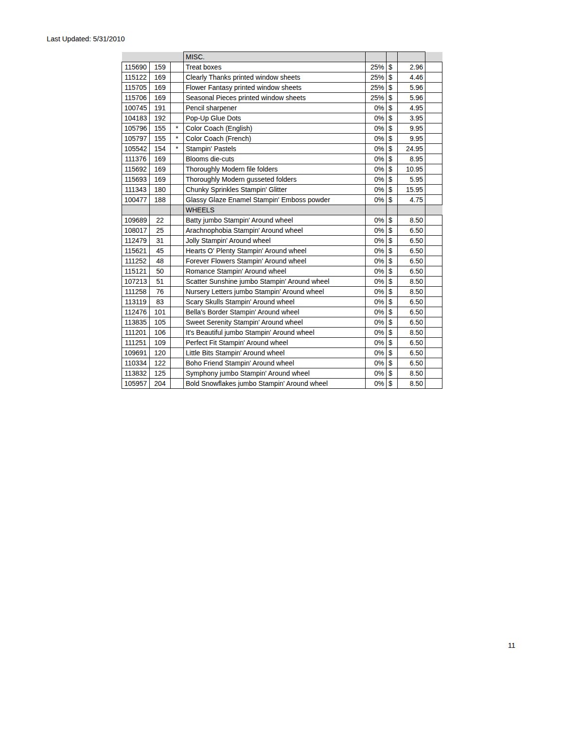Last Updated: 5/31/2010
| | | | MISC. | | | | |
| 115690 | 159 | | Treat boxes | 25% | $ | 2.96 | |
| 115122 | 169 | | Clearly Thanks printed window sheets | 25% | $ | 4.46 | |
| 115705 | 169 | | Flower Fantasy printed window sheets | 25% | $ | 5.96 | |
| 115706 | 169 | | Seasonal Pieces printed window sheets | 25% | $ | 5.96 | |
| 100745 | 191 | | Pencil sharpener | 0% | $ | 4.95 | |
| 104183 | 192 | | Pop-Up Glue Dots | 0% | $ | 3.95 | |
| 105796 | 155 | * | Color Coach (English) | 0% | $ | 9.95 | |
| 105797 | 155 | * | Color Coach (French) | 0% | $ | 9.95 | |
| 105542 | 154 | * | Stampin' Pastels | 0% | $ | 24.95 | |
| 111376 | 169 | | Blooms die-cuts | 0% | $ | 8.95 | |
| 115692 | 169 | | Thoroughly Modern file folders | 0% | $ | 10.95 | |
| 115693 | 169 | | Thoroughly Modern gusseted folders | 0% | $ | 5.95 | |
| 111343 | 180 | | Chunky Sprinkles Stampin' Glitter | 0% | $ | 15.95 | |
| 100477 | 188 | | Glassy Glaze Enamel Stampin' Emboss powder | 0% | $ | 4.75 | |
| | | | WHEELS | | | | |
| 109689 | 22 | | Batty jumbo Stampin' Around wheel | 0% | $ | 8.50 | |
| 108017 | 25 | | Arachnophobia Stampin' Around wheel | 0% | $ | 6.50 | |
| 112479 | 31 | | Jolly Stampin' Around wheel | 0% | $ | 6.50 | |
| 115621 | 45 | | Hearts O' Plenty Stampin' Around wheel | 0% | $ | 6.50 | |
| 111252 | 48 | | Forever Flowers Stampin' Around wheel | 0% | $ | 6.50 | |
| 115121 | 50 | | Romance Stampin' Around wheel | 0% | $ | 6.50 | |
| 107213 | 51 | | Scatter Sunshine jumbo Stampin' Around wheel | 0% | $ | 8.50 | |
| 111258 | 76 | | Nursery Letters jumbo Stampin' Around wheel | 0% | $ | 8.50 | |
| 113119 | 83 | | Scary Skulls Stampin' Around wheel | 0% | $ | 6.50 | |
| 112476 | 101 | | Bella's Border Stampin' Around wheel | 0% | $ | 6.50 | |
| 113835 | 105 | | Sweet Serenity Stampin' Around wheel | 0% | $ | 6.50 | |
| 111201 | 106 | | It's Beautiful jumbo Stampin' Around wheel | 0% | $ | 8.50 | |
| 111251 | 109 | | Perfect Fit Stampin' Around wheel | 0% | $ | 6.50 | |
| 109691 | 120 | | Little Bits Stampin' Around wheel | 0% | $ | 6.50 | |
| 110334 | 122 | | Boho Friend Stampin' Around wheel | 0% | $ | 6.50 | |
| 113832 | 125 | | Symphony jumbo Stampin' Around wheel | 0% | $ | 8.50 | |
| 105957 | 204 | | Bold Snowflakes jumbo Stampin' Around wheel | 0% | $ | 8.50 | |
11